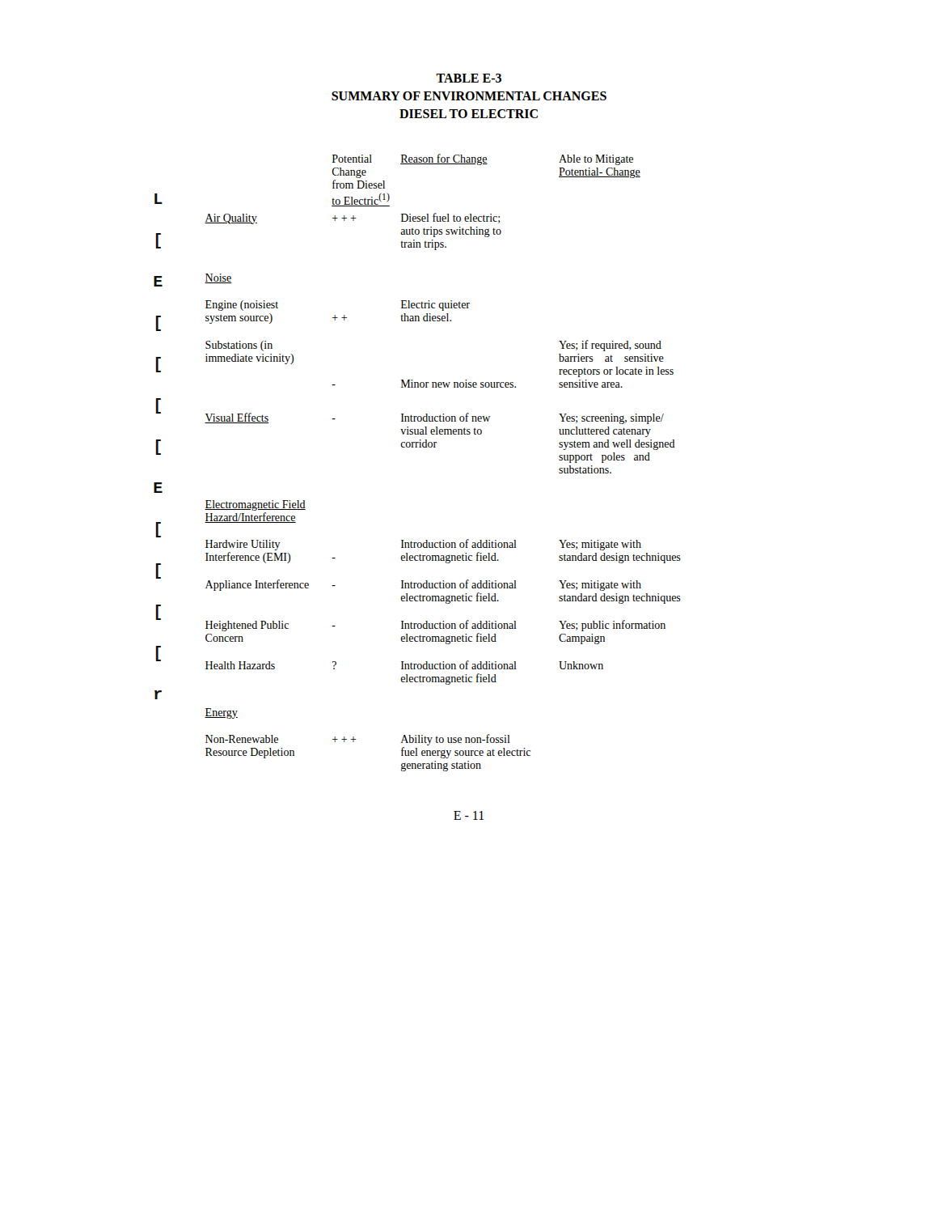L [ E [ [ [ [ E [ [ [ [ r
TABLE E-3
SUMMARY OF ENVIRONMENTAL CHANGES
DIESEL TO ELECTRIC
| | Potential Change from Diesel to Electric (1) | Reason for Change | Able to Mitigate Potential- Change |
| Air Quality | + + + | Diesel fuel to electric; auto trips switching to train trips. | |
| Noise | | | |
| Engine (noisiest system source) | + + | Electric quieter than diesel. | |
| Substations (in immediate vicinity) | - | Minor new noise sources. | Yes; if required, sound barriers at sensitive receptors or locate in less sensitive area. |
| Visual Effects | - | Introduction of new visual elements to corridor | Yes; screening, simple/ uncluttered catenary system and well designed support poles and substations. |
| Electromagnetic Field Hazard/Interference | | | |
| Hardwire Utility Interference (EMI) | - | Introduction of additional electromagnetic field. | Yes; mitigate with standard design techniques |
| Appliance Interference | - | Introduction of additional electromagnetic field. | Yes; mitigate with standard design techniques |
| Heightened Public Concern | - | Introduction of additional electromagnetic field | Yes; public information Campaign |
| Health Hazards | ? | Introduction of additional electromagnetic field | Unknown |
| Energy | | | |
| Non-Renewable Resource Depletion | + + + | Ability to use non-fossil fuel energy source at electric generating station | |
E - 11